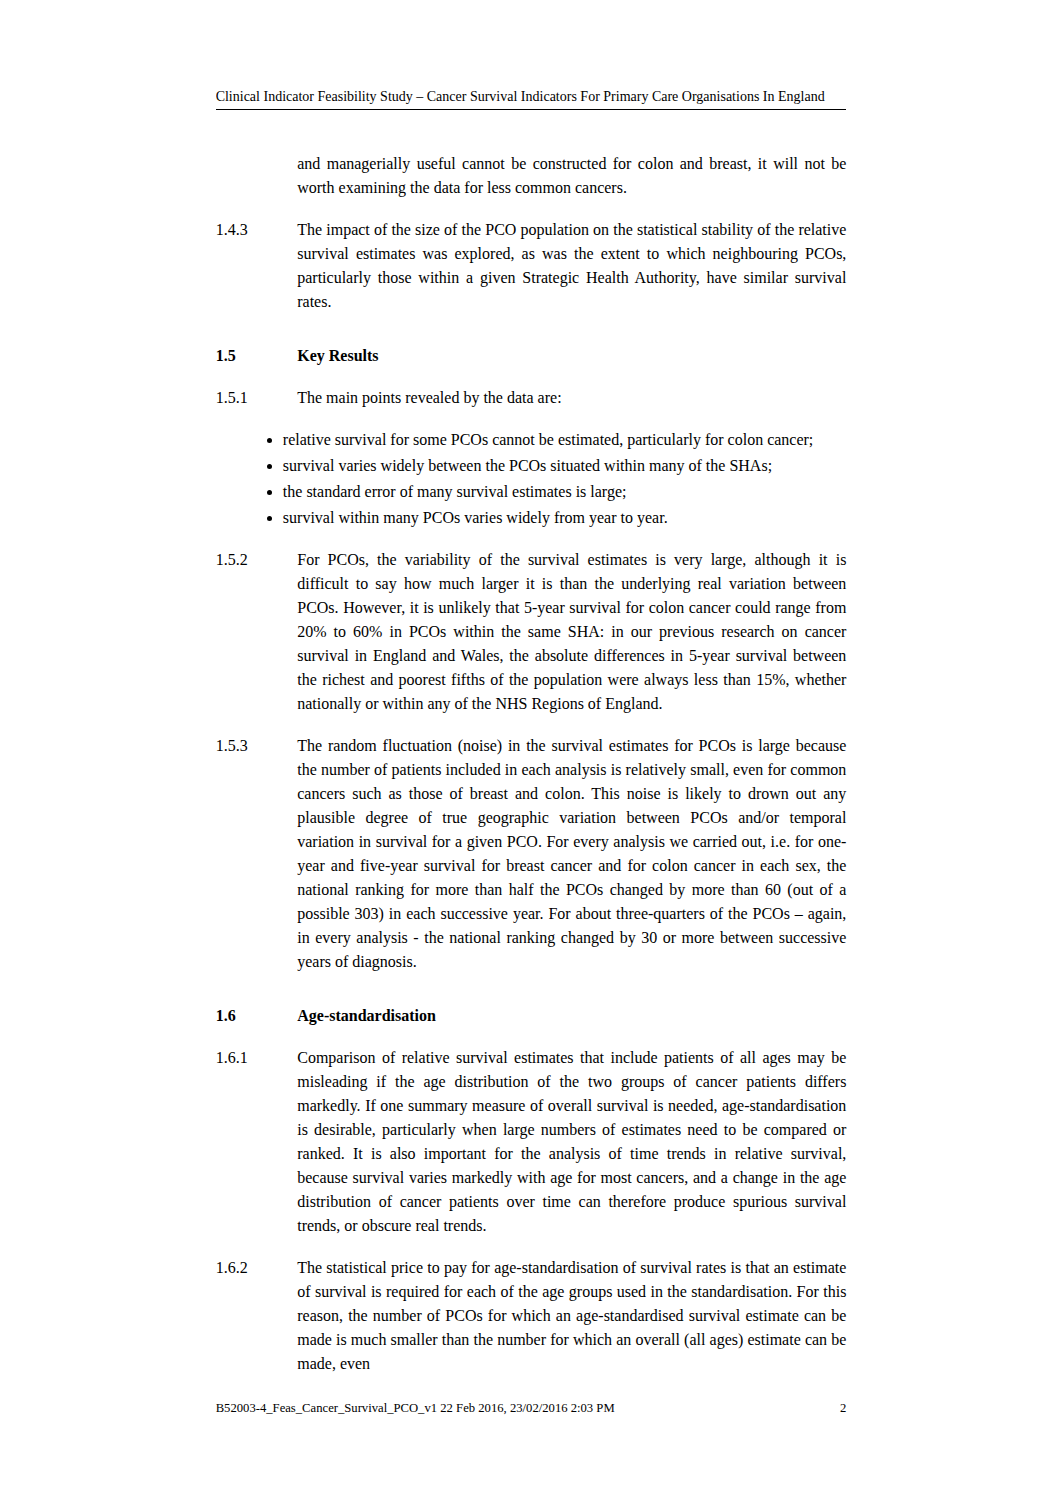Clinical Indicator Feasibility Study – Cancer Survival Indicators For Primary Care Organisations In England
and managerially useful cannot be constructed for colon and breast, it will not be worth examining the data for less common cancers.
1.4.3
The impact of the size of the PCO population on the statistical stability of the relative survival estimates was explored, as was the extent to which neighbouring PCOs, particularly those within a given Strategic Health Authority, have similar survival rates.
1.5
Key Results
1.5.1
The main points revealed by the data are:
relative survival for some PCOs cannot be estimated, particularly for colon cancer;
survival varies widely between the PCOs situated within many of the SHAs;
the standard error of many survival estimates is large;
survival within many PCOs varies widely from year to year.
1.5.2
For PCOs, the variability of the survival estimates is very large, although it is difficult to say how much larger it is than the underlying real variation between PCOs. However, it is unlikely that 5-year survival for colon cancer could range from 20% to 60% in PCOs within the same SHA: in our previous research on cancer survival in England and Wales, the absolute differences in 5-year survival between the richest and poorest fifths of the population were always less than 15%, whether nationally or within any of the NHS Regions of England.
1.5.3
The random fluctuation (noise) in the survival estimates for PCOs is large because the number of patients included in each analysis is relatively small, even for common cancers such as those of breast and colon. This noise is likely to drown out any plausible degree of true geographic variation between PCOs and/or temporal variation in survival for a given PCO. For every analysis we carried out, i.e. for one-year and five-year survival for breast cancer and for colon cancer in each sex, the national ranking for more than half the PCOs changed by more than 60 (out of a possible 303) in each successive year. For about three-quarters of the PCOs – again, in every analysis - the national ranking changed by 30 or more between successive years of diagnosis.
1.6
Age-standardisation
1.6.1
Comparison of relative survival estimates that include patients of all ages may be misleading if the age distribution of the two groups of cancer patients differs markedly. If one summary measure of overall survival is needed, age-standardisation is desirable, particularly when large numbers of estimates need to be compared or ranked. It is also important for the analysis of time trends in relative survival, because survival varies markedly with age for most cancers, and a change in the age distribution of cancer patients over time can therefore produce spurious survival trends, or obscure real trends.
1.6.2
The statistical price to pay for age-standardisation of survival rates is that an estimate of survival is required for each of the age groups used in the standardisation. For this reason, the number of PCOs for which an age-standardised survival estimate can be made is much smaller than the number for which an overall (all ages) estimate can be made, even
B52003-4_Feas_Cancer_Survival_PCO_v1 22 Feb 2016, 23/02/2016 2:03 PM
2